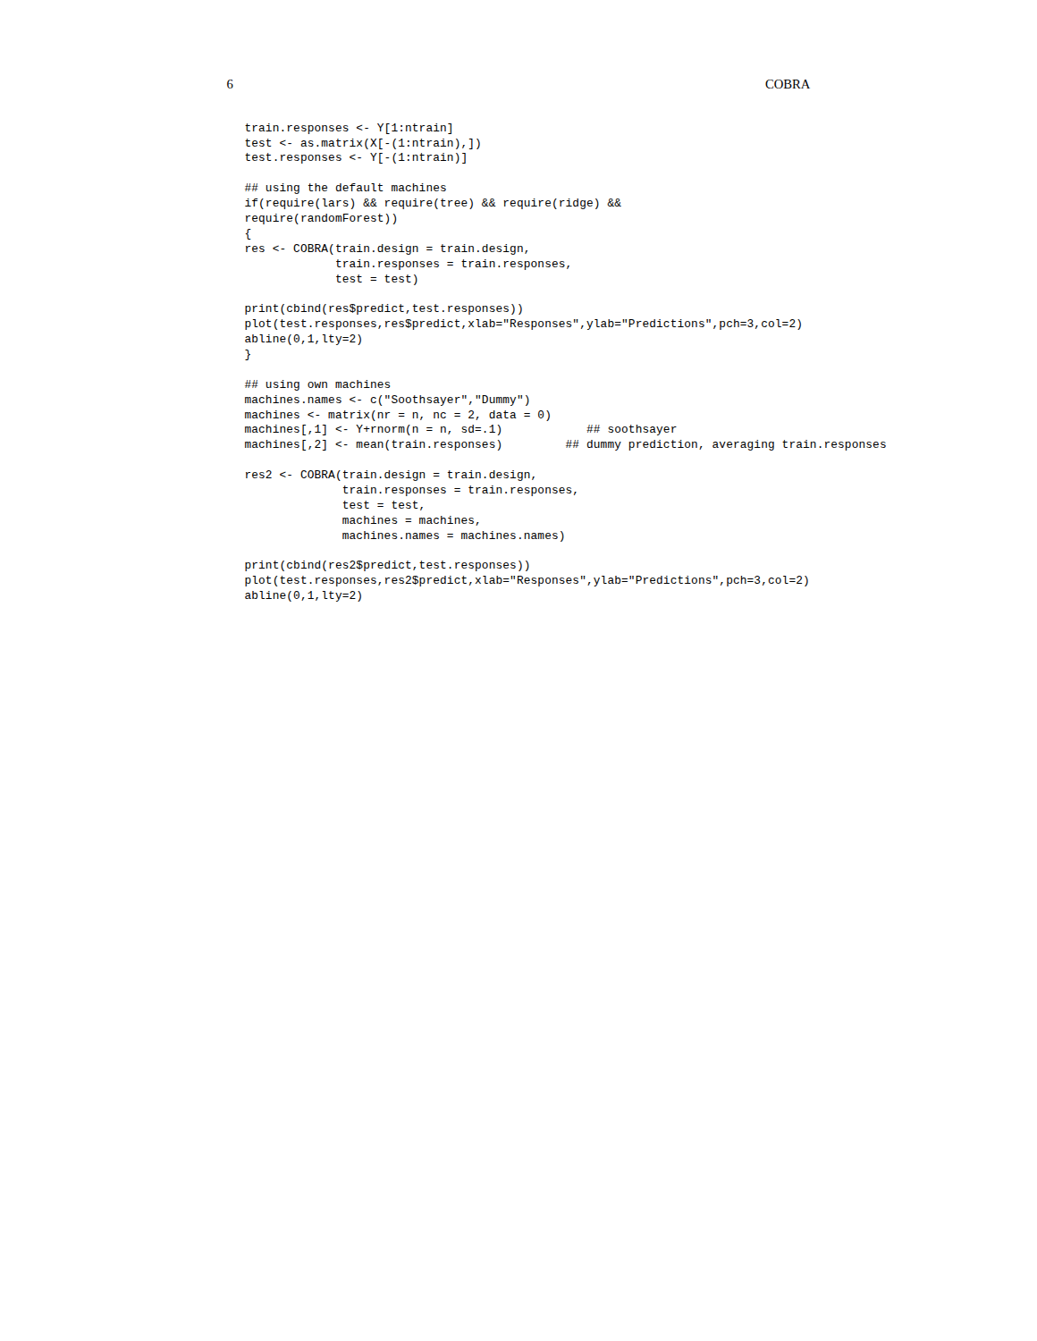6 COBRA
train.responses <- Y[1:ntrain]
test <- as.matrix(X[-(1:ntrain),])
test.responses <- Y[-(1:ntrain)]

## using the default machines
if(require(lars) && require(tree) && require(ridge) &&
require(randomForest))
{
res <- COBRA(train.design = train.design,
             train.responses = train.responses,
             test = test)

print(cbind(res$predict,test.responses))
plot(test.responses,res$predict,xlab="Responses",ylab="Predictions",pch=3,col=2)
abline(0,1,lty=2)
}

## using own machines
machines.names <- c("Soothsayer","Dummy")
machines <- matrix(nr = n, nc = 2, data = 0)
machines[,1] <- Y+rnorm(n = n, sd=.1)            ## soothsayer
machines[,2] <- mean(train.responses)         ## dummy prediction, averaging train.responses

res2 <- COBRA(train.design = train.design,
              train.responses = train.responses,
              test = test,
              machines = machines,
              machines.names = machines.names)

print(cbind(res2$predict,test.responses))
plot(test.responses,res2$predict,xlab="Responses",ylab="Predictions",pch=3,col=2)
abline(0,1,lty=2)